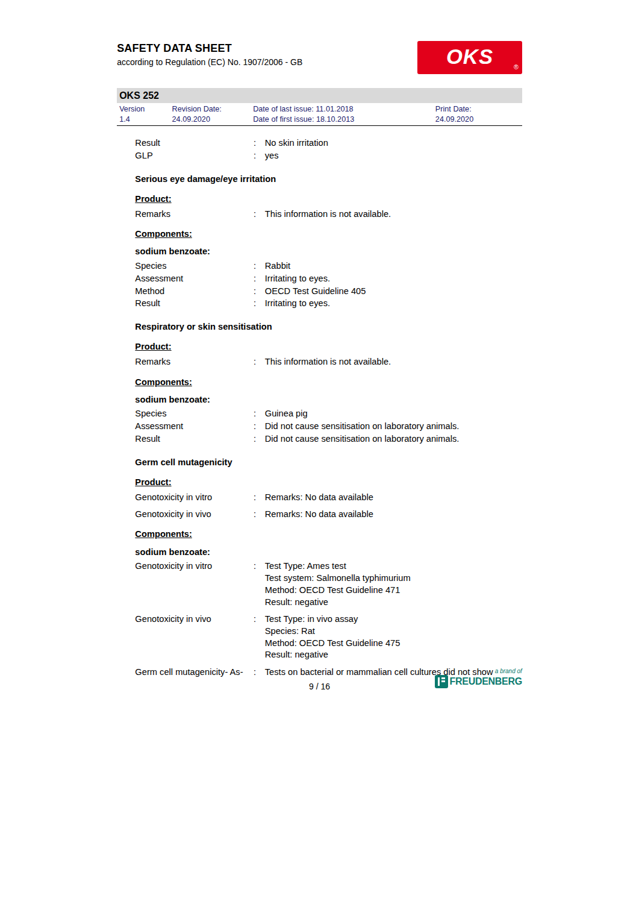SAFETY DATA SHEET
according to Regulation (EC) No. 1907/2006 - GB
OKS®
OKS 252
| Version 1.4 | Revision Date: 24.09.2020 | Date of last issue: 11.01.2018 Date of first issue: 18.10.2013 | Print Date: 24.09.2020 |
Result
:
No skin irritation
GLP
:
yes
Serious eye damage/eye irritation
Product:
Remarks
:
This information is not available.
Components:
sodium benzoate:
Species
:
Rabbit
Assessment
:
Irritating to eyes.
Method
:
OECD Test Guideline 405
Result
:
Irritating to eyes.
Respiratory or skin sensitisation
Product:
Remarks
:
This information is not available.
Components:
sodium benzoate:
Species
:
Guinea pig
Assessment
:
Did not cause sensitisation on laboratory animals.
Result
:
Did not cause sensitisation on laboratory animals.
Germ cell mutagenicity
Product:
Genotoxicity in vitro
:
Remarks: No data available
Genotoxicity in vivo
:
Remarks: No data available
Components:
sodium benzoate:
Genotoxicity in vitro
:
Test Type: Ames test
Test system: Salmonella typhimurium
Method: OECD Test Guideline 471
Result: negative
Genotoxicity in vivo
:
Test Type: in vivo assay
Species: Rat
Method: OECD Test Guideline 475
Result: negative
Germ cell mutagenicity- As-
:
Tests on bacterial or mammalian cell cultures did not show
9 / 16
a brand of
FREUDENBERG